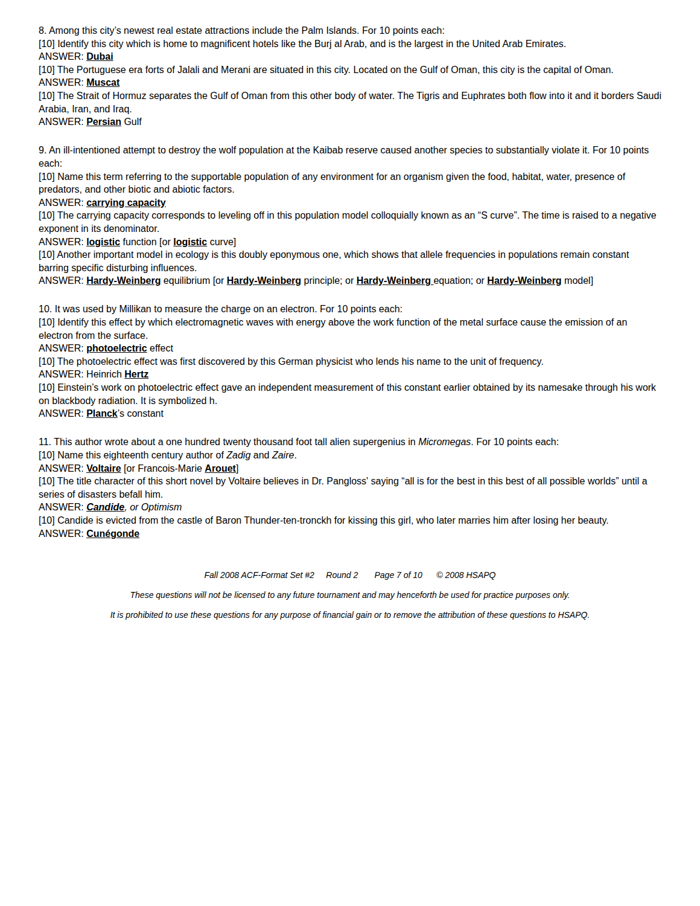8. Among this city’s newest real estate attractions include the Palm Islands. For 10 points each:
[10] Identify this city which is home to magnificent hotels like the Burj al Arab, and is the largest in the United Arab Emirates.
ANSWER: Dubai
[10] The Portuguese era forts of Jalali and Merani are situated in this city. Located on the Gulf of Oman, this city is the capital of Oman.
ANSWER: Muscat
[10] The Strait of Hormuz separates the Gulf of Oman from this other body of water. The Tigris and Euphrates both flow into it and it borders Saudi Arabia, Iran, and Iraq.
ANSWER: Persian Gulf
9. An ill-intentioned attempt to destroy the wolf population at the Kaibab reserve caused another species to substantially violate it. For 10 points each:
[10] Name this term referring to the supportable population of any environment for an organism given the food, habitat, water, presence of predators, and other biotic and abiotic factors.
ANSWER: carrying capacity
[10] The carrying capacity corresponds to leveling off in this population model colloquially known as an “S curve”. The time is raised to a negative exponent in its denominator.
ANSWER: logistic function [or logistic curve]
[10] Another important model in ecology is this doubly eponymous one, which shows that allele frequencies in populations remain constant barring specific disturbing influences.
ANSWER: Hardy-Weinberg equilibrium [or Hardy-Weinberg principle; or Hardy-Weinberg equation; or Hardy-Weinberg model]
10. It was used by Millikan to measure the charge on an electron. For 10 points each:
[10] Identify this effect by which electromagnetic waves with energy above the work function of the metal surface cause the emission of an electron from the surface.
ANSWER: photoelectric effect
[10] The photoelectric effect was first discovered by this German physicist who lends his name to the unit of frequency.
ANSWER: Heinrich Hertz
[10] Einstein’s work on photoelectric effect gave an independent measurement of this constant earlier obtained by its namesake through his work on blackbody radiation. It is symbolized h.
ANSWER: Planck’s constant
11. This author wrote about a one hundred twenty thousand foot tall alien supergenius in Micromegas. For 10 points each:
[10] Name this eighteenth century author of Zadig and Zaire.
ANSWER: Voltaire [or Francois-Marie Arouet]
[10] The title character of this short novel by Voltaire believes in Dr. Pangloss' saying “all is for the best in this best of all possible worlds” until a series of disasters befall him.
ANSWER: Candide, or Optimism
[10] Candide is evicted from the castle of Baron Thunder-ten-tronckh for kissing this girl, who later marries him after losing her beauty.
ANSWER: Cunégonde
Fall 2008 ACF-Format Set #2 Round 2 Page 7 of 10 © 2008 HSAPQ
These questions will not be licensed to any future tournament and may henceforth be used for practice purposes only.
It is prohibited to use these questions for any purpose of financial gain or to remove the attribution of these questions to HSAPQ.